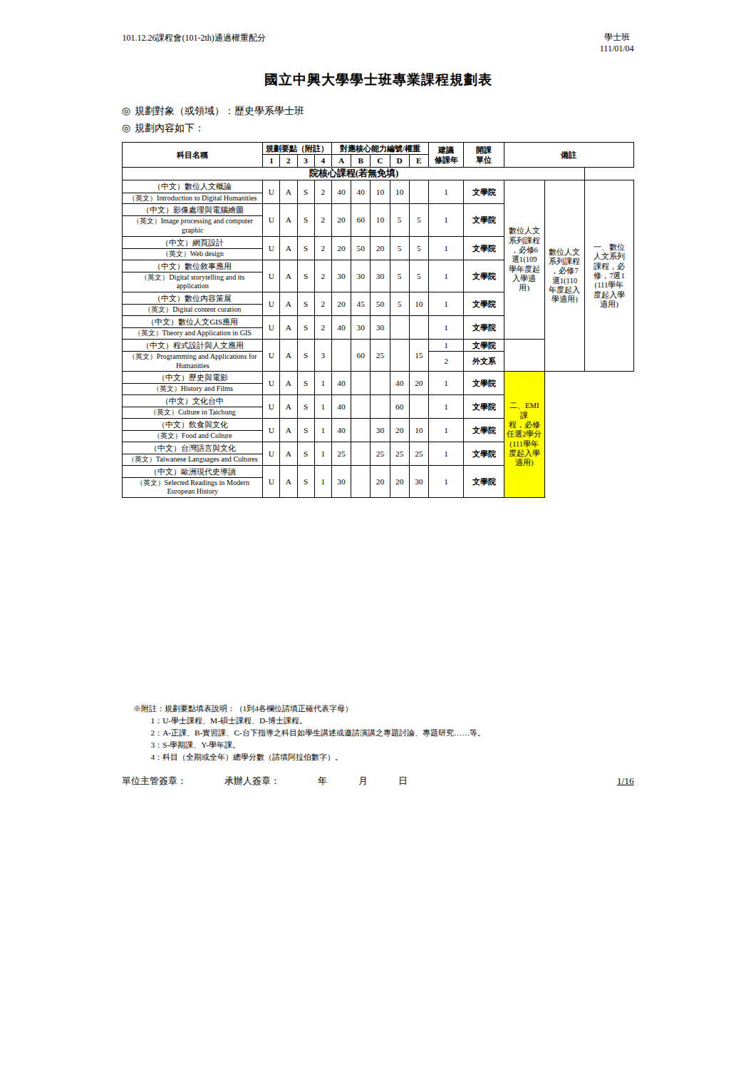101.12.26課程會(101-2th)通過權重配分
學士班
111/01/04
國立中興大學學士班專業課程規劃表
◎ 規劃對象（或領域）：歷史學系學士班
◎ 規劃內容如下：
| 科目名稱 | 規劃要點（附註） | 對應核心能力編號/權重 | 建議 修課年 | 開課 單位 | 備註 |
| --- | --- | --- | --- | --- | --- |
| 1 | 2 | 3 | 4 | A | B | C | D | E |
| 院核心課程(若無免填) |
| （中文）數位人文概論 | U | A | S | 2 | 40 | 40 | 10 | 10 | | 1 | 文學院 | 數位人文 系列課程 ，必修6 選1(109 學年度起 入學適 用) | 數位人文 系列課程 ，必修7 選1(110 年度起入 學適用) | 一、數位 人文系列 課程，必 修，7選1 (111學年 度起入學 適用) |
| （英文）Introduction to Digital Humanities |
| （中文）影像處理與電腦繪圖 | U | A | S | 2 | 20 | 60 | 10 | 5 | 5 | 1 | 文學院 |
| （英文）Image processing and computer graphic |
| （中文）網頁設計 | U | A | S | 2 | 20 | 50 | 20 | 5 | 5 | 1 | 文學院 |
| （英文）Web design |
| （中文）數位敘事應用 | U | A | S | 2 | 30 | 30 | 30 | 5 | 5 | 1 | 文學院 |
| （英文）Digital storytelling and its application |
| （中文）數位內容策展 | U | A | S | 2 | 20 | 45 | 50 | 5 | 10 | 1 | 文學院 |
| （英文）Digital content curation |
| （中文）數位人文GIS應用 | U | A | S | 2 | 40 | 30 | 30 | | | 1 | 文學院 |
| （英文）Theory and Application in GIS |
| （中文）程式設計與人文應用 | U | A | S | 3 | | 60 | 25 | | 15 | 1 | 文學院 |
| （英文）Programming and Applications for Humanities | 2 | 外文系 |
| （中文）歷史與電影 | U | A | S | 1 | 40 | | | 40 | 20 | 1 | 文學院 | 二、EMI課 程，必修 任選2學分 (111學年 度起入學 適用) |
| （英文）History and Films |
| （中文）文化台中 | U | A | S | 1 | 40 | | | 60 | | 1 | 文學院 |
| （英文）Culture in Taichung |
| （中文）飲食與文化 | U | A | S | 1 | 40 | | 30 | 20 | 10 | 1 | 文學院 |
| （英文）Food and Culture |
| （中文）台灣語言與文化 | U | A | S | 1 | 25 | | 25 | 25 | 25 | 1 | 文學院 |
| （英文）Taiwanese Languages and Cultures |
| （中文）歐洲現代史導讀 | U | A | S | 1 | 30 | | 20 | 20 | 30 | 1 | 文學院 |
| （英文）Selected Readings in Modern European History |
※附註：規劃要點填表說明：（1到4各欄位請填正確代表字母）
1：U-學士課程、M-碩士課程、D-博士課程。
2：A-正課、B-實習課、C-台下指導之科目如學生講述或邀請演講之專題討論、專題研究……等。
3：S-學期課、Y-學年課。
4：科目（全期或全年）總學分數（請填阿拉伯數字）。
單位主管簽章： 承辦人簽章： 年 月 日 1/16